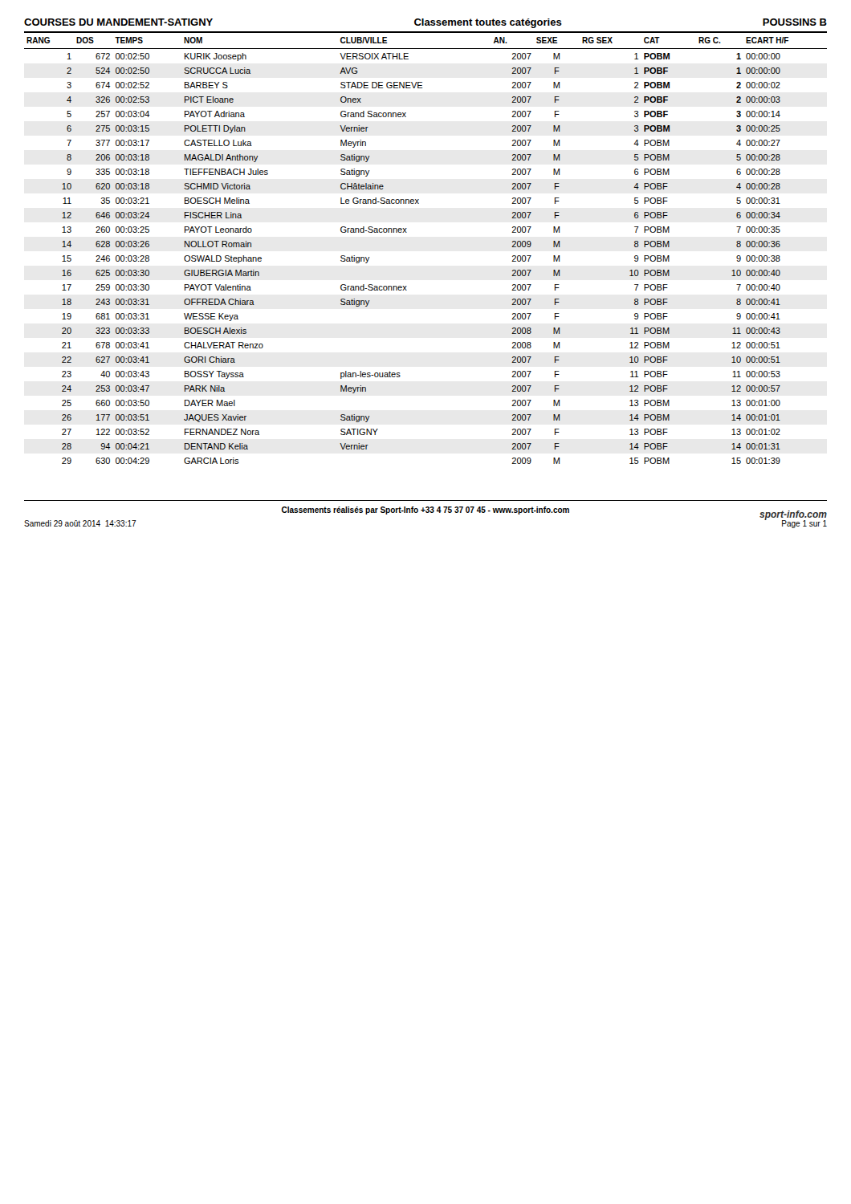COURSES DU MANDEMENT-SATIGNY
Classement toutes catégories
POUSSINS B
| RANG | DOS | TEMPS | NOM | CLUB/VILLE | AN. | SEXE | RG SEX | CAT | RG C. | ECART H/F |
| --- | --- | --- | --- | --- | --- | --- | --- | --- | --- | --- |
| 1 | 672 | 00:02:50 | KURIK Jooseph | VERSOIX ATHLE | 2007 | M | 1 | POBM | 1 | 00:00:00 |
| 2 | 524 | 00:02:50 | SCRUCCA Lucia | AVG | 2007 | F | 1 | POBF | 1 | 00:00:00 |
| 3 | 674 | 00:02:52 | BARBEY S | STADE DE GENEVE | 2007 | M | 2 | POBM | 2 | 00:00:02 |
| 4 | 326 | 00:02:53 | PICT Eloane | Onex | 2007 | F | 2 | POBF | 2 | 00:00:03 |
| 5 | 257 | 00:03:04 | PAYOT Adriana | Grand Saconnex | 2007 | F | 3 | POBF | 3 | 00:00:14 |
| 6 | 275 | 00:03:15 | POLETTI Dylan | Vernier | 2007 | M | 3 | POBM | 3 | 00:00:25 |
| 7 | 377 | 00:03:17 | CASTELLO Luka | Meyrin | 2007 | M | 4 | POBM | 4 | 00:00:27 |
| 8 | 206 | 00:03:18 | MAGALDI Anthony | Satigny | 2007 | M | 5 | POBM | 5 | 00:00:28 |
| 9 | 335 | 00:03:18 | TIEFFENBACH Jules | Satigny | 2007 | M | 6 | POBM | 6 | 00:00:28 |
| 10 | 620 | 00:03:18 | SCHMID Victoria | CHâtelaine | 2007 | F | 4 | POBF | 4 | 00:00:28 |
| 11 | 35 | 00:03:21 | BOESCH Melina | Le Grand-Saconnex | 2007 | F | 5 | POBF | 5 | 00:00:31 |
| 12 | 646 | 00:03:24 | FISCHER Lina | | 2007 | F | 6 | POBF | 6 | 00:00:34 |
| 13 | 260 | 00:03:25 | PAYOT Leonardo | Grand-Saconnex | 2007 | M | 7 | POBM | 7 | 00:00:35 |
| 14 | 628 | 00:03:26 | NOLLOT Romain | | 2009 | M | 8 | POBM | 8 | 00:00:36 |
| 15 | 246 | 00:03:28 | OSWALD Stephane | Satigny | 2007 | M | 9 | POBM | 9 | 00:00:38 |
| 16 | 625 | 00:03:30 | GIUBERGIA Martin | | 2007 | M | 10 | POBM | 10 | 00:00:40 |
| 17 | 259 | 00:03:30 | PAYOT Valentina | Grand-Saconnex | 2007 | F | 7 | POBF | 7 | 00:00:40 |
| 18 | 243 | 00:03:31 | OFFREDA Chiara | Satigny | 2007 | F | 8 | POBF | 8 | 00:00:41 |
| 19 | 681 | 00:03:31 | WESSE Keya | | 2007 | F | 9 | POBF | 9 | 00:00:41 |
| 20 | 323 | 00:03:33 | BOESCH Alexis | | 2008 | M | 11 | POBM | 11 | 00:00:43 |
| 21 | 678 | 00:03:41 | CHALVERAT Renzo | | 2008 | M | 12 | POBM | 12 | 00:00:51 |
| 22 | 627 | 00:03:41 | GORI Chiara | | 2007 | F | 10 | POBF | 10 | 00:00:51 |
| 23 | 40 | 00:03:43 | BOSSY Tayssa | plan-les-ouates | 2007 | F | 11 | POBF | 11 | 00:00:53 |
| 24 | 253 | 00:03:47 | PARK Nila | Meyrin | 2007 | F | 12 | POBF | 12 | 00:00:57 |
| 25 | 660 | 00:03:50 | DAYER Mael | | 2007 | M | 13 | POBM | 13 | 00:01:00 |
| 26 | 177 | 00:03:51 | JAQUES Xavier | Satigny | 2007 | M | 14 | POBM | 14 | 00:01:01 |
| 27 | 122 | 00:03:52 | FERNANDEZ Nora | SATIGNY | 2007 | F | 13 | POBF | 13 | 00:01:02 |
| 28 | 94 | 00:04:21 | DENTAND Kelia | Vernier | 2007 | F | 14 | POBF | 14 | 00:01:31 |
| 29 | 630 | 00:04:29 | GARCIA Loris | | 2009 | M | 15 | POBM | 15 | 00:01:39 |
Classements réalisés par Sport-Info +33 4 75 37 07 45 - www.sport-info.com
Samedi 29 août 2014 14:33:17 Page 1 sur 1
sport-info.com